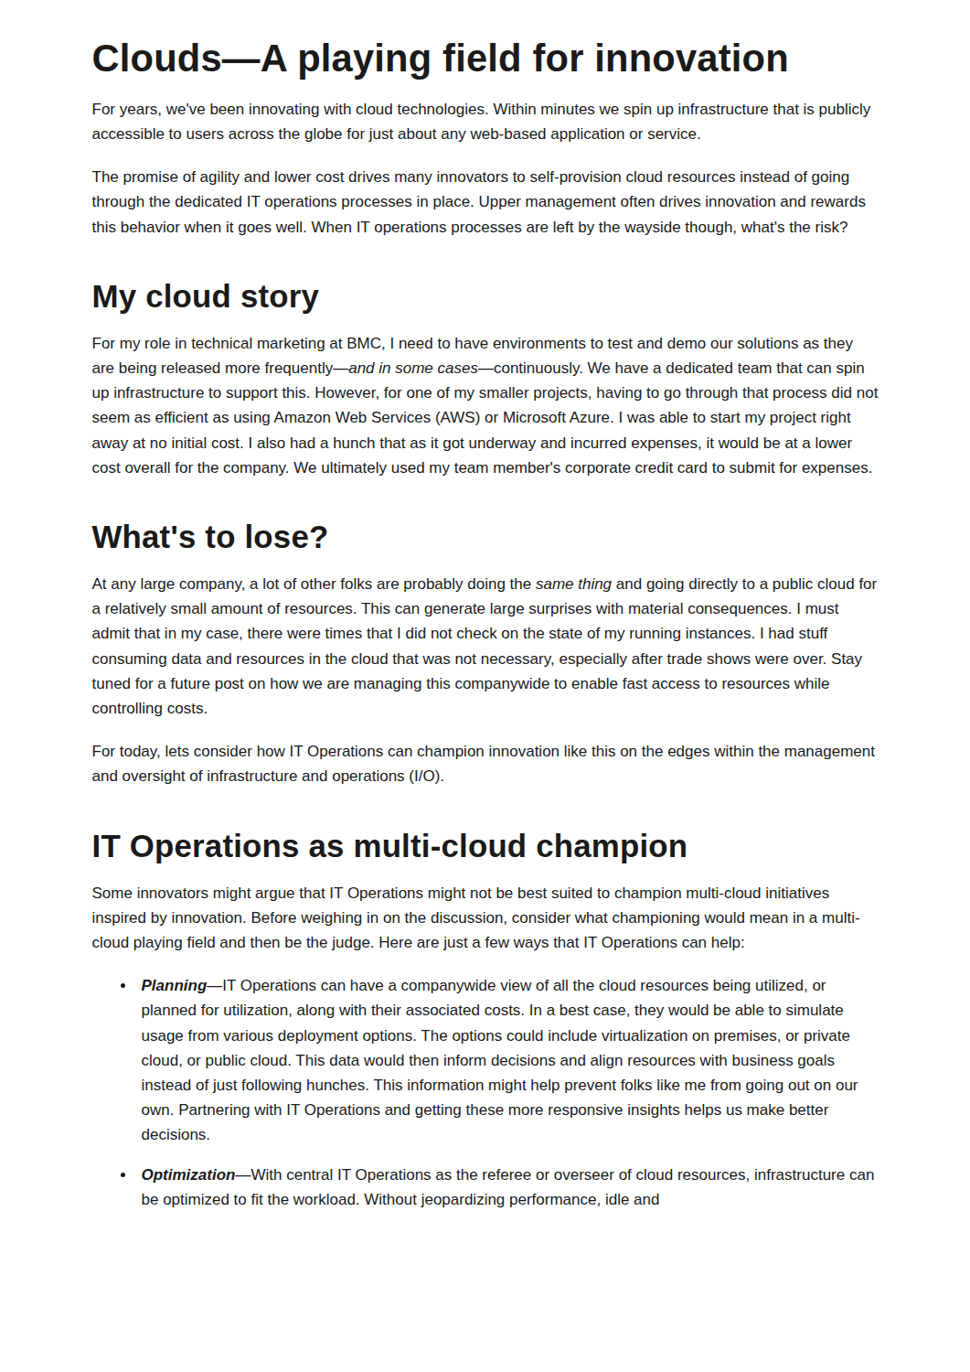Clouds—A playing field for innovation
For years, we've been innovating with cloud technologies. Within minutes we spin up infrastructure that is publicly accessible to users across the globe for just about any web-based application or service.
The promise of agility and lower cost drives many innovators to self-provision cloud resources instead of going through the dedicated IT operations processes in place. Upper management often drives innovation and rewards this behavior when it goes well. When IT operations processes are left by the wayside though, what's the risk?
My cloud story
For my role in technical marketing at BMC, I need to have environments to test and demo our solutions as they are being released more frequently—and in some cases—continuously. We have a dedicated team that can spin up infrastructure to support this. However, for one of my smaller projects, having to go through that process did not seem as efficient as using Amazon Web Services (AWS) or Microsoft Azure. I was able to start my project right away at no initial cost. I also had a hunch that as it got underway and incurred expenses, it would be at a lower cost overall for the company. We ultimately used my team member's corporate credit card to submit for expenses.
What's to lose?
At any large company, a lot of other folks are probably doing the same thing and going directly to a public cloud for a relatively small amount of resources. This can generate large surprises with material consequences. I must admit that in my case, there were times that I did not check on the state of my running instances. I had stuff consuming data and resources in the cloud that was not necessary, especially after trade shows were over. Stay tuned for a future post on how we are managing this companywide to enable fast access to resources while controlling costs.
For today, lets consider how IT Operations can champion innovation like this on the edges within the management and oversight of infrastructure and operations (I/O).
IT Operations as multi-cloud champion
Some innovators might argue that IT Operations might not be best suited to champion multi-cloud initiatives inspired by innovation. Before weighing in on the discussion, consider what championing would mean in a multi-cloud playing field and then be the judge. Here are just a few ways that IT Operations can help:
Planning—IT Operations can have a companywide view of all the cloud resources being utilized, or planned for utilization, along with their associated costs. In a best case, they would be able to simulate usage from various deployment options. The options could include virtualization on premises, or private cloud, or public cloud. This data would then inform decisions and align resources with business goals instead of just following hunches. This information might help prevent folks like me from going out on our own. Partnering with IT Operations and getting these more responsive insights helps us make better decisions.
Optimization—With central IT Operations as the referee or overseer of cloud resources, infrastructure can be optimized to fit the workload. Without jeopardizing performance, idle and